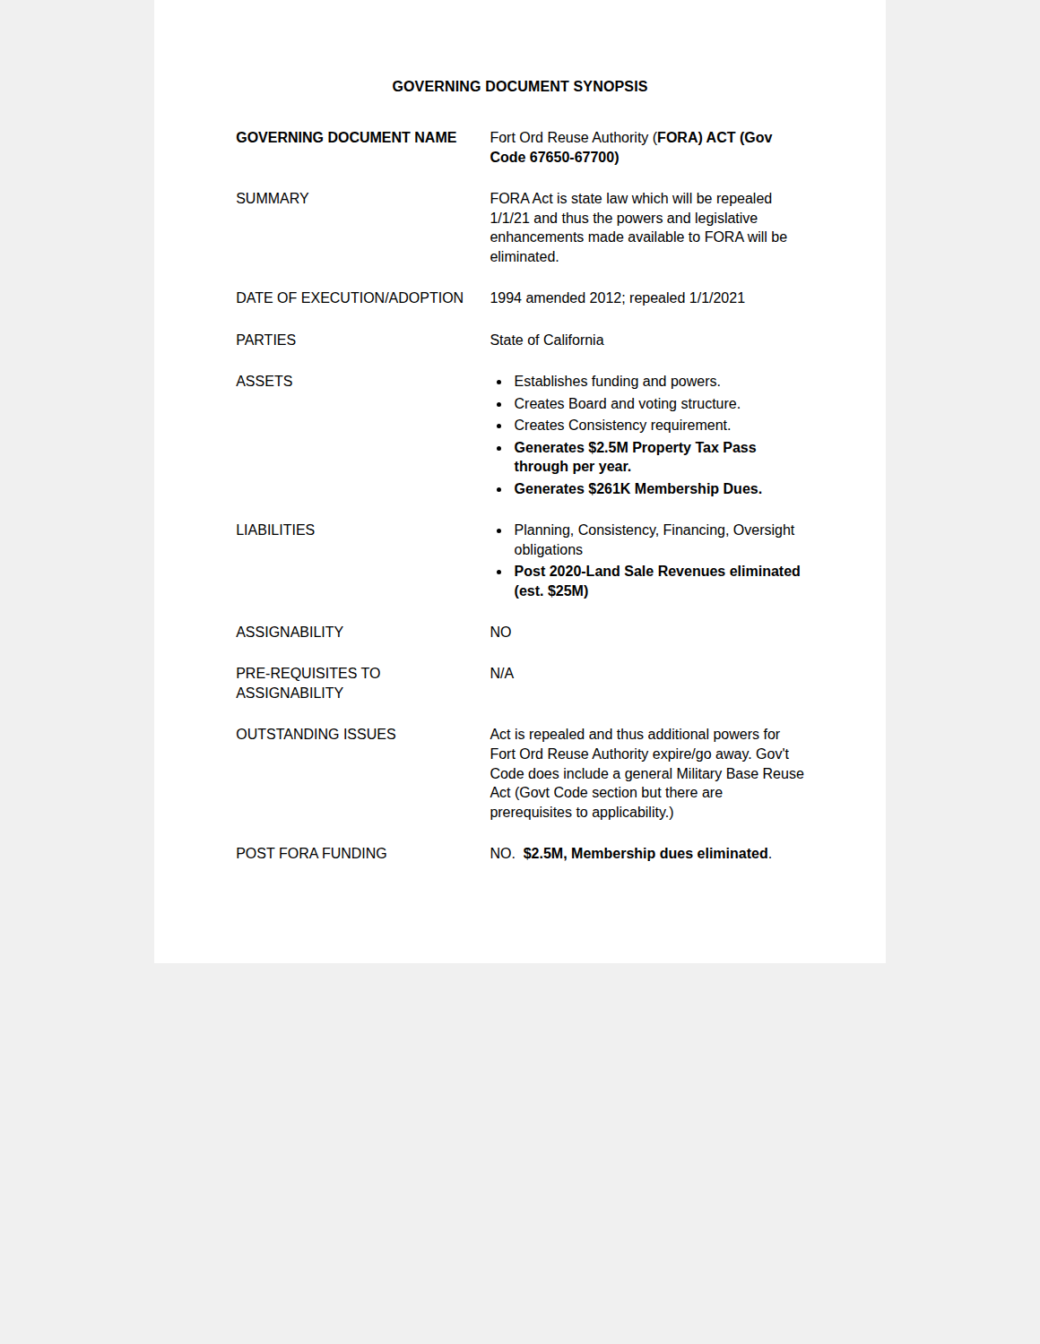GOVERNING DOCUMENT SYNOPSIS
| GOVERNING DOCUMENT NAME | Fort Ord Reuse Authority ( FORA) ACT (Gov Code 67650-67700) |
| SUMMARY | FORA Act is state law which will be repealed 1/1/21 and thus the powers and legislative enhancements made available to FORA will be eliminated. |
| DATE OF EXECUTION/ADOPTION | 1994 amended 2012; repealed 1/1/2021 |
| PARTIES | State of California |
| ASSETS | Establishes funding and powers. Creates Board and voting structure. Creates Consistency requirement. Generates $2.5M Property Tax Pass through per year. Generates $261K Membership Dues. |
| LIABILITIES | Planning, Consistency, Financing, Oversight obligations Post 2020-Land Sale Revenues eliminated (est. $25M) |
| ASSIGNABILITY | NO |
| PRE-REQUISITES TO ASSIGNABILITY | N/A |
| OUTSTANDING ISSUES | Act is repealed and thus additional powers for Fort Ord Reuse Authority expire/go away. Gov't Code does include a general Military Base Reuse Act (Govt Code section but there are prerequisites to applicability.) |
| POST FORA FUNDING | NO. $2.5M, Membership dues eliminated . |